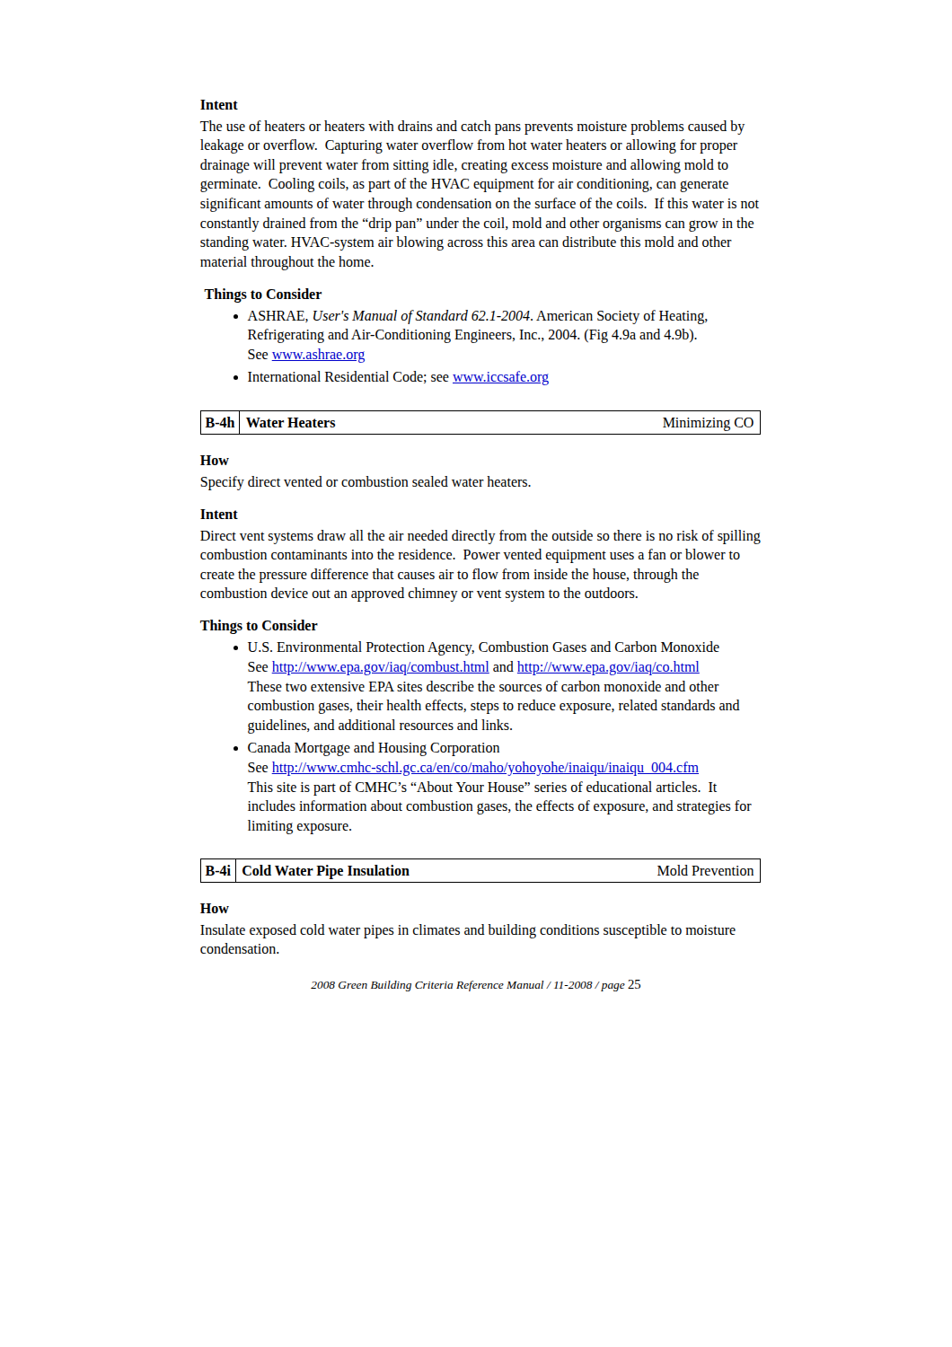Intent
The use of heaters or heaters with drains and catch pans prevents moisture problems caused by leakage or overflow. Capturing water overflow from hot water heaters or allowing for proper drainage will prevent water from sitting idle, creating excess moisture and allowing mold to germinate. Cooling coils, as part of the HVAC equipment for air conditioning, can generate significant amounts of water through condensation on the surface of the coils. If this water is not constantly drained from the “drip pan” under the coil, mold and other organisms can grow in the standing water. HVAC-system air blowing across this area can distribute this mold and other material throughout the home.
Things to Consider
ASHRAE, User's Manual of Standard 62.1-2004. American Society of Heating, Refrigerating and Air-Conditioning Engineers, Inc., 2004. (Fig 4.9a and 4.9b).
See www.ashrae.org
International Residential Code; see www.iccsafe.org
B-4h
Water Heaters Minimizing CO
How
Specify direct vented or combustion sealed water heaters.
Intent
Direct vent systems draw all the air needed directly from the outside so there is no risk of spilling combustion contaminants into the residence. Power vented equipment uses a fan or blower to create the pressure difference that causes air to flow from inside the house, through the combustion device out an approved chimney or vent system to the outdoors.
Things to Consider
U.S. Environmental Protection Agency, Combustion Gases and Carbon Monoxide
See http://www.epa.gov/iaq/combust.html and http://www.epa.gov/iaq/co.html
These two extensive EPA sites describe the sources of carbon monoxide and other combustion gases, their health effects, steps to reduce exposure, related standards and guidelines, and additional resources and links.
Canada Mortgage and Housing Corporation
See http://www.cmhc-schl.gc.ca/en/co/maho/yohoyohe/inaiqu/inaiqu_004.cfm
This site is part of CMHC’s “About Your House” series of educational articles. It includes information about combustion gases, the effects of exposure, and strategies for limiting exposure.
B-4i
Cold Water Pipe Insulation Mold Prevention
How
Insulate exposed cold water pipes in climates and building conditions susceptible to moisture condensation.
2008 Green Building Criteria Reference Manual / 11-2008 / page 25